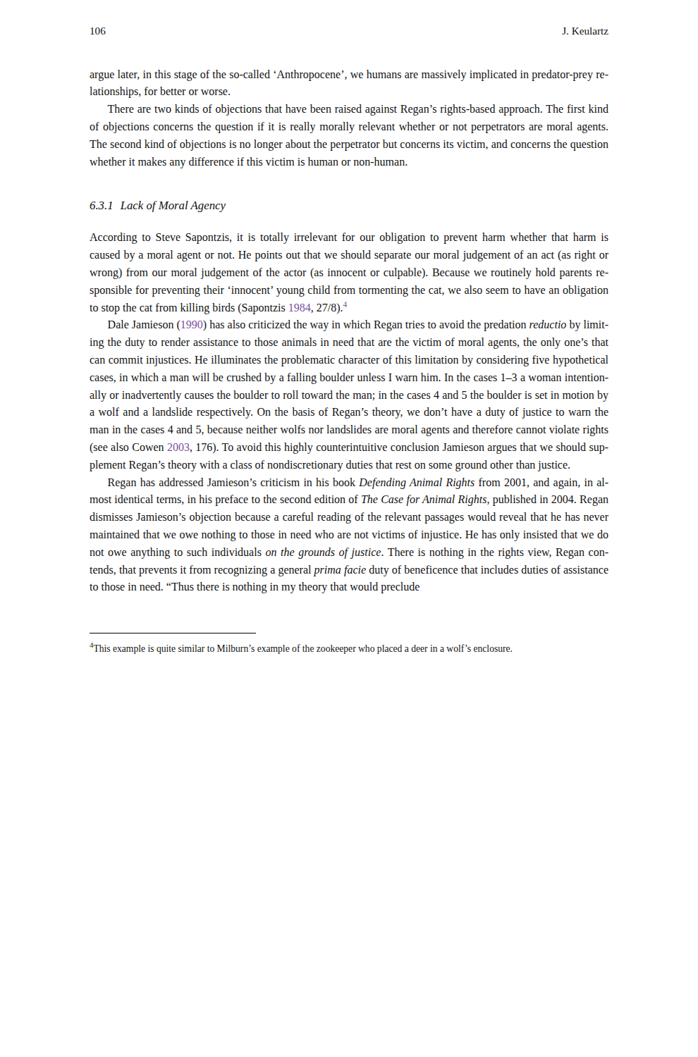106 J. Keulartz
argue later, in this stage of the so-called ‘Anthropocene’, we humans are massively implicated in predator-prey relationships, for better or worse.
There are two kinds of objections that have been raised against Regan’s rights-based approach. The first kind of objections concerns the question if it is really morally relevant whether or not perpetrators are moral agents. The second kind of objections is no longer about the perpetrator but concerns its victim, and concerns the question whether it makes any difference if this victim is human or non-human.
6.3.1 Lack of Moral Agency
According to Steve Sapontzis, it is totally irrelevant for our obligation to prevent harm whether that harm is caused by a moral agent or not. He points out that we should separate our moral judgement of an act (as right or wrong) from our moral judgement of the actor (as innocent or culpable). Because we routinely hold parents responsible for preventing their ‘innocent’ young child from tormenting the cat, we also seem to have an obligation to stop the cat from killing birds (Sapontzis 1984, 27/8).4
Dale Jamieson (1990) has also criticized the way in which Regan tries to avoid the predation reductio by limiting the duty to render assistance to those animals in need that are the victim of moral agents, the only one’s that can commit injustices. He illuminates the problematic character of this limitation by considering five hypothetical cases, in which a man will be crushed by a falling boulder unless I warn him. In the cases 1–3 a woman intentionally or inadvertently causes the boulder to roll toward the man; in the cases 4 and 5 the boulder is set in motion by a wolf and a landslide respectively. On the basis of Regan’s theory, we don’t have a duty of justice to warn the man in the cases 4 and 5, because neither wolfs nor landslides are moral agents and therefore cannot violate rights (see also Cowen 2003, 176). To avoid this highly counterintuitive conclusion Jamieson argues that we should supplement Regan’s theory with a class of nondiscretionary duties that rest on some ground other than justice.
Regan has addressed Jamieson’s criticism in his book Defending Animal Rights from 2001, and again, in almost identical terms, in his preface to the second edition of The Case for Animal Rights, published in 2004. Regan dismisses Jamieson’s objection because a careful reading of the relevant passages would reveal that he has never maintained that we owe nothing to those in need who are not victims of injustice. He has only insisted that we do not owe anything to such individuals on the grounds of justice. There is nothing in the rights view, Regan contends, that prevents it from recognizing a general prima facie duty of beneficence that includes duties of assistance to those in need. “Thus there is nothing in my theory that would preclude
4This example is quite similar to Milburn’s example of the zookeeper who placed a deer in a wolf’s enclosure.